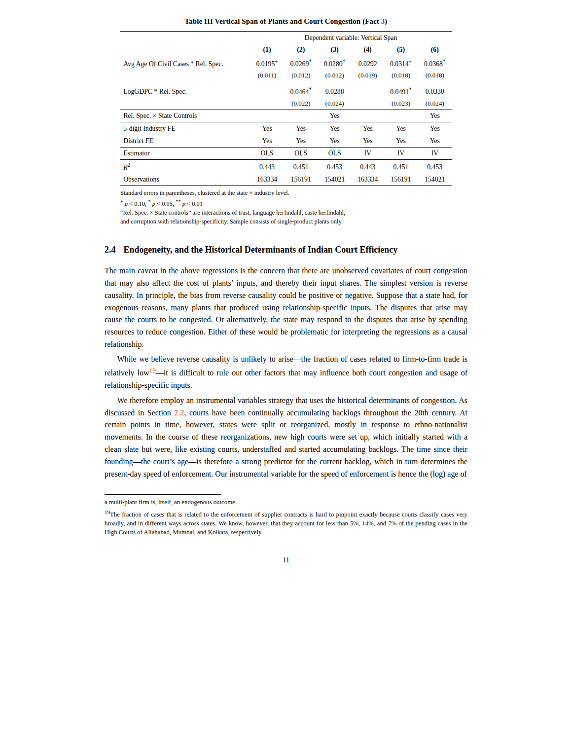Table III Vertical Span of Plants and Court Congestion (Fact 3 )
| | Dependent variable: Vertical Span |
| | (1) | (2) | (3) | (4) | (5) | (6) |
| Avg Age Of Civil Cases * Rel. Spec. | 0.0195 + | 0.0269 * | 0.0280 * | 0.0292 | 0.0314 + | 0.0368 * |
| | (0.011) | (0.012) | (0.012) | (0.019) | (0.018) | (0.018) |
| LogGDPC * Rel. Spec. | | 0.0464 * | 0.0288 | | 0.0491 * | 0.0330 |
| | | (0.022) | (0.024) | | (0.023) | (0.024) |
| Rel. Spec. × State Controls | | | Yes | | | Yes |
| 5-digit Industry FE | Yes | Yes | Yes | Yes | Yes | Yes |
| District FE | Yes | Yes | Yes | Yes | Yes | Yes |
| Estimator | OLS | OLS | OLS | IV | IV | IV |
| R 2 | 0.443 | 0.451 | 0.453 | 0.443 | 0.451 | 0.453 |
| Observations | 163334 | 156191 | 154021 | 163334 | 156191 | 154021 |
Standard errors in parentheses, clustered at the state × industry level.
+ p < 0.10, * p < 0.05, ** p < 0.01
“Rel. Spec. × State controls” are interactions of trust, language herfindahl, caste herfindahl,
and corruption with relationship-specificity. Sample consists of single-product plants only.
2.4 Endogeneity, and the Historical Determinants of Indian Court Efficiency
The main caveat in the above regressions is the concern that there are unobserved covariates of court congestion that may also affect the cost of plants’ inputs, and thereby their input shares. The simplest version is reverse causality. In principle, the bias from reverse causality could be positive or negative. Suppose that a state had, for exogenous reasons, many plants that produced using relationship-specific inputs. The disputes that arise may cause the courts to be congested. Or alternatively, the state may respond to the disputes that arise by spending resources to reduce congestion. Either of these would be problematic for interpreting the regressions as a causal relationship.
While we believe reverse causality is unlikely to arise—the fraction of cases related to firm-to-firm trade is relatively low19—it is difficult to rule out other factors that may influence both court congestion and usage of relationship-specific inputs.
We therefore employ an instrumental variables strategy that uses the historical determinants of congestion. As discussed in Section 2.2, courts have been continually accumulating backlogs throughout the 20th century. At certain points in time, however, states were split or reorganized, mostly in response to ethno-nationalist movements. In the course of these reorganizations, new high courts were set up, which initially started with a clean slate but were, like existing courts, understaffed and started accumulating backlogs. The time since their founding—the court’s age—is therefore a strong predictor for the current backlog, which in turn determines the present-day speed of enforcement. Our instrumental variable for the speed of enforcement is hence the (log) age of
a multi-plant firm is, itself, an endogenous outcome.
19 The fraction of cases that is related to the enforcement of supplier contracts is hard to pinpoint exactly because courts classify cases very broadly, and in different ways across states. We know, however, that they account for less than 5%, 14%, and 7% of the pending cases in the High Courts of Allahabad, Mumbai, and Kolkata, respectively.
11